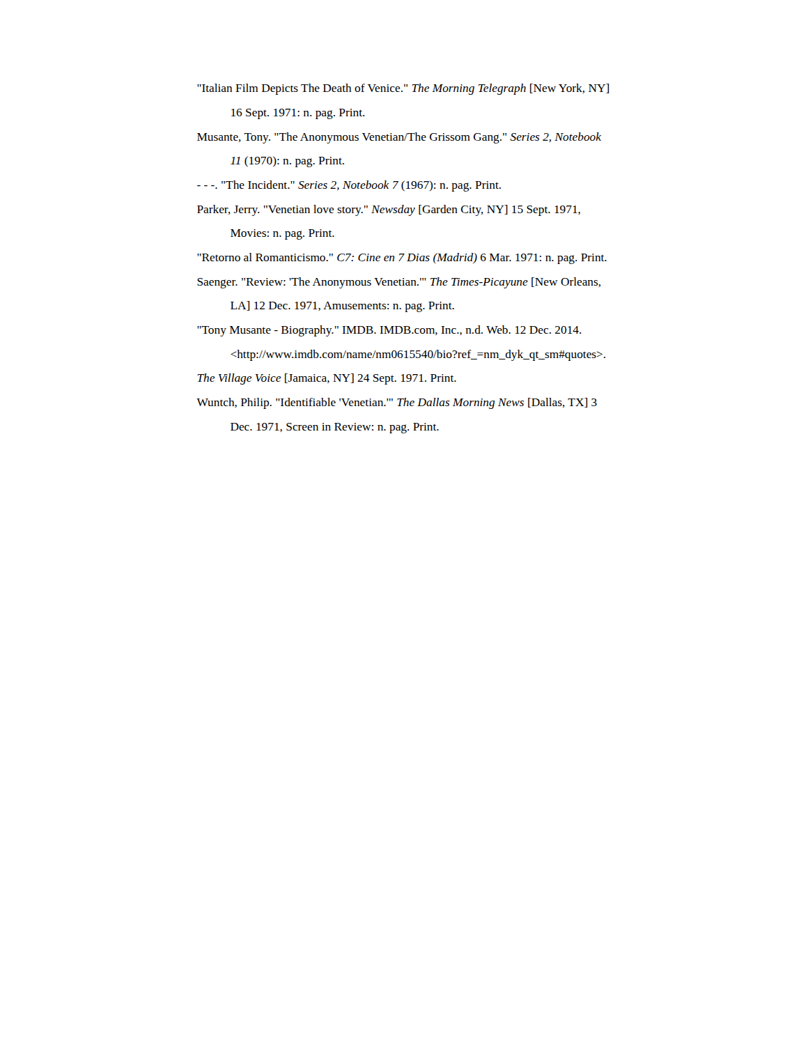"Italian Film Depicts The Death of Venice." The Morning Telegraph [New York, NY] 16 Sept. 1971: n. pag. Print.
Musante, Tony. "The Anonymous Venetian/The Grissom Gang." Series 2, Notebook 11 (1970): n. pag. Print.
- - -. "The Incident." Series 2, Notebook 7 (1967): n. pag. Print.
Parker, Jerry. "Venetian love story." Newsday [Garden City, NY] 15 Sept. 1971, Movies: n. pag. Print.
"Retorno al Romanticismo." C7: Cine en 7 Dias (Madrid) 6 Mar. 1971: n. pag. Print.
Saenger. "Review: 'The Anonymous Venetian.'" The Times-Picayune [New Orleans, LA] 12 Dec. 1971, Amusements: n. pag. Print.
"Tony Musante - Biography." IMDB. IMDB.com, Inc., n.d. Web. 12 Dec. 2014. <http://www.imdb.com/name/nm0615540/bio?ref_=nm_dyk_qt_sm#quotes>.
The Village Voice [Jamaica, NY] 24 Sept. 1971. Print.
Wuntch, Philip. "Identifiable 'Venetian.'" The Dallas Morning News [Dallas, TX] 3 Dec. 1971, Screen in Review: n. pag. Print.